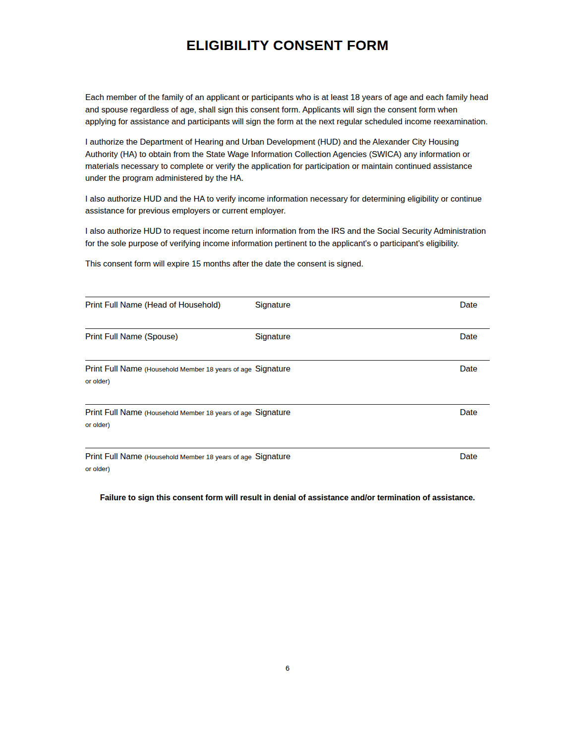ELIGIBILITY CONSENT FORM
Each member of the family of an applicant or participants who is at least 18 years of age and each family head and spouse regardless of age, shall sign this consent form. Applicants will sign the consent form when applying for assistance and participants will sign the form at the next regular scheduled income reexamination.
I authorize the Department of Hearing and Urban Development (HUD) and the Alexander City Housing Authority (HA) to obtain from the State Wage Information Collection Agencies (SWICA) any information or materials necessary to complete or verify the application for participation or maintain continued assistance under the program administered by the HA.
I also authorize HUD and the HA to verify income information necessary for determining eligibility or continue assistance for previous employers or current employer.
I also authorize HUD to request income return information from the IRS and the Social Security Administration for the sole purpose of verifying income information pertinent to the applicant's o participant's eligibility.
This consent form will expire 15 months after the date the consent is signed.
Print Full Name (Head of Household) Signature Date
Print Full Name (Spouse) Signature Date
Print Full Name (Household Member 18 years of age or older) Signature Date
Print Full Name (Household Member 18 years of age or older) Signature Date
Print Full Name (Household Member 18 years of age or older) Signature Date
Failure to sign this consent form will result in denial of assistance and/or termination of assistance.
6